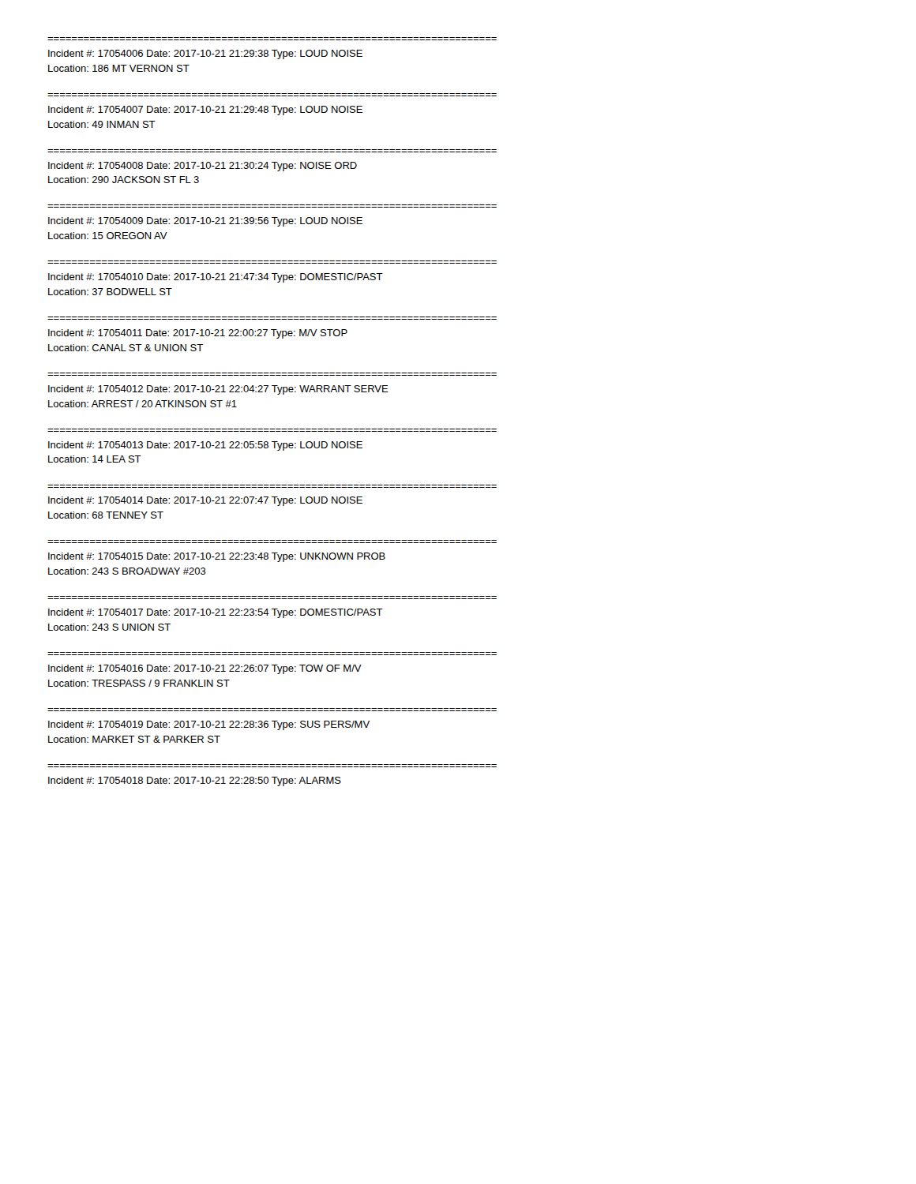===========================================================================
Incident #: 17054006 Date: 2017-10-21 21:29:38 Type: LOUD NOISE
Location: 186 MT VERNON ST
===========================================================================
Incident #: 17054007 Date: 2017-10-21 21:29:48 Type: LOUD NOISE
Location: 49 INMAN ST
===========================================================================
Incident #: 17054008 Date: 2017-10-21 21:30:24 Type: NOISE ORD
Location: 290 JACKSON ST FL 3
===========================================================================
Incident #: 17054009 Date: 2017-10-21 21:39:56 Type: LOUD NOISE
Location: 15 OREGON AV
===========================================================================
Incident #: 17054010 Date: 2017-10-21 21:47:34 Type: DOMESTIC/PAST
Location: 37 BODWELL ST
===========================================================================
Incident #: 17054011 Date: 2017-10-21 22:00:27 Type: M/V STOP
Location: CANAL ST & UNION ST
===========================================================================
Incident #: 17054012 Date: 2017-10-21 22:04:27 Type: WARRANT SERVE
Location: ARREST / 20 ATKINSON ST #1
===========================================================================
Incident #: 17054013 Date: 2017-10-21 22:05:58 Type: LOUD NOISE
Location: 14 LEA ST
===========================================================================
Incident #: 17054014 Date: 2017-10-21 22:07:47 Type: LOUD NOISE
Location: 68 TENNEY ST
===========================================================================
Incident #: 17054015 Date: 2017-10-21 22:23:48 Type: UNKNOWN PROB
Location: 243 S BROADWAY #203
===========================================================================
Incident #: 17054017 Date: 2017-10-21 22:23:54 Type: DOMESTIC/PAST
Location: 243 S UNION ST
===========================================================================
Incident #: 17054016 Date: 2017-10-21 22:26:07 Type: TOW OF M/V
Location: TRESPASS / 9 FRANKLIN ST
===========================================================================
Incident #: 17054019 Date: 2017-10-21 22:28:36 Type: SUS PERS/MV
Location: MARKET ST & PARKER ST
===========================================================================
Incident #: 17054018 Date: 2017-10-21 22:28:50 Type: ALARMS